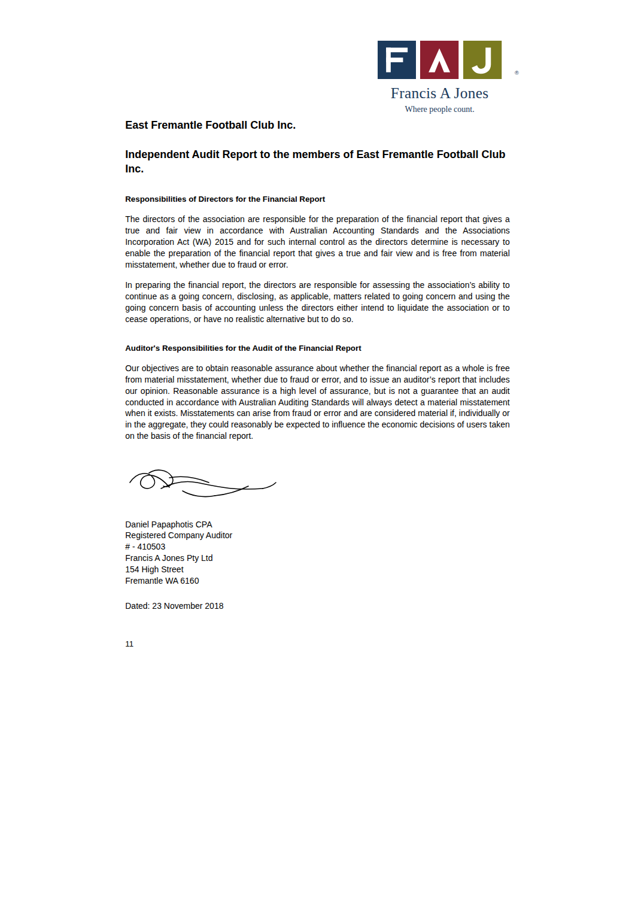®
Francis A Jones
Where people count.
East Fremantle Football Club Inc.
Independent Audit Report to the members of East Fremantle Football Club Inc.
Responsibilities of Directors for the Financial Report
The directors of the association are responsible for the preparation of the financial report that gives a true and fair view in accordance with Australian Accounting Standards and the Associations Incorporation Act (WA) 2015 and for such internal control as the directors determine is necessary to enable the preparation of the financial report that gives a true and fair view and is free from material misstatement, whether due to fraud or error.
In preparing the financial report, the directors are responsible for assessing the association’s ability to continue as a going concern, disclosing, as applicable, matters related to going concern and using the going concern basis of accounting unless the directors either intend to liquidate the association or to cease operations, or have no realistic alternative but to do so.
Auditor's Responsibilities for the Audit of the Financial Report
Our objectives are to obtain reasonable assurance about whether the financial report as a whole is free from material misstatement, whether due to fraud or error, and to issue an auditor’s report that includes our opinion. Reasonable assurance is a high level of assurance, but is not a guarantee that an audit conducted in accordance with Australian Auditing Standards will always detect a material misstatement when it exists. Misstatements can arise from fraud or error and are considered material if, individually or in the aggregate, they could reasonably be expected to influence the economic decisions of users taken on the basis of the financial report.
Daniel Papaphotis CPA
Registered Company Auditor
# - 410503
Francis A Jones Pty Ltd
154 High Street
Fremantle WA 6160
Dated: 23 November 2018
11